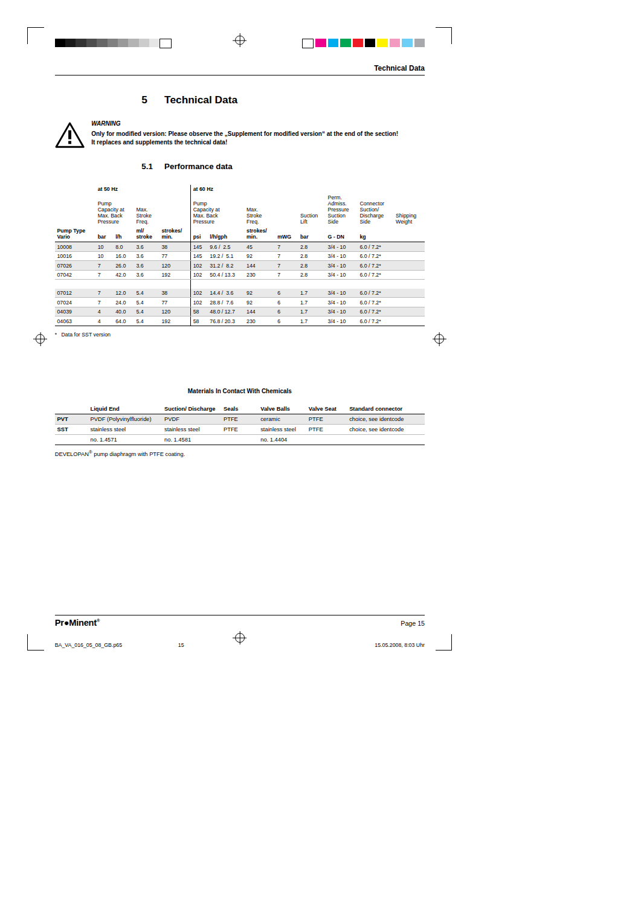Technical Data
5 Technical Data
WARNING
Only for modified version: Please observe the „Supplement for modified version“ at the end of the section!
It replaces and supplements the technical data!
5.1 Performance data
| | at 50 Hz | at 60 Hz | | | | |
| --- | --- | --- | --- | --- | --- | --- |
| | Pump Capacity at Max. Back Pressure | Max. Stroke Freq. | Pump Capacity at Max. Back Pressure | Max. Stroke Freq. | Suction Lift | Perm. Admiss. Pressure Suction Side | Connector Suction/ Discharge Side | Shipping Weight |
| Pump Type Vario | bar | l/h | ml/ stroke | strokes/ min. | psi | l/h/gph | strokes/ min. | mWG | bar | G - DN | kg | |
| 10008 | 10 | 8.0 | 3.6 | 38 | 145 | 9.6 / 2.5 | 45 | 7 | 2.8 | 3/4 - 10 | 6.0 / 7.2* | |
| 10016 | 10 | 16.0 | 3.6 | 77 | 145 | 19.2 / 5.1 | 92 | 7 | 2.8 | 3/4 - 10 | 6.0 / 7.2* | |
| 07026 | 7 | 26.0 | 3.6 | 120 | 102 | 31.2 / 8.2 | 144 | 7 | 2.8 | 3/4 - 10 | 6.0 / 7.2* | |
| 07042 | 7 | 42.0 | 3.6 | 192 | 102 | 50.4 / 13.3 | 230 | 7 | 2.8 | 3/4 - 10 | 6.0 / 7.2* | |
| 07012 | 7 | 12.0 | 5.4 | 38 | 102 | 14.4 / 3.6 | 92 | 6 | 1.7 | 3/4 - 10 | 6.0 / 7.2* | |
| 07024 | 7 | 24.0 | 5.4 | 77 | 102 | 28.8 / 7.6 | 92 | 6 | 1.7 | 3/4 - 10 | 6.0 / 7.2* | |
| 04039 | 4 | 40.0 | 5.4 | 120 | 58 | 48.0 / 12.7 | 144 | 6 | 1.7 | 3/4 - 10 | 6.0 / 7.2* | |
| 04063 | 4 | 64.0 | 5.4 | 192 | 58 | 76.8 / 20.3 | 230 | 6 | 1.7 | 3/4 - 10 | 6.0 / 7.2* | |
* Data for SST version
Materials In Contact With Chemicals
| | Liquid End | Suction/ Discharge | Seals | Valve Balls | Valve Seat | Standard connector |
| --- | --- | --- | --- | --- | --- | --- |
| PVT | PVDF (Polyvinylfluoride) | PVDF | PTFE | ceramic | PTFE | choice, see identcode |
| SST | stainless steel | stainless steel | PTFE | stainless steel | PTFE | choice, see identcode |
| | no. 1.4571 | no. 1.4581 | | no. 1.4404 | | |
DEVELOPAN® pump diaphragm with PTFE coating.
Pr●Minent®
Page 15
BA_VA_016_05_08_GB.p65
15
15.05.2008, 8:03 Uhr